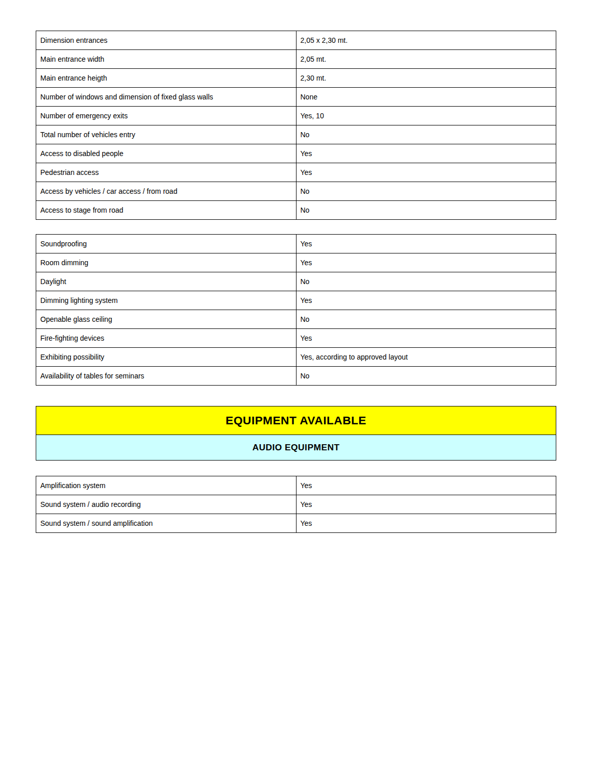| Dimension entrances | 2,05 x 2,30 mt. |
| Main entrance width | 2,05 mt. |
| Main entrance heigth | 2,30 mt. |
| Number of windows and dimension of fixed glass walls | None |
| Number of emergency exits | Yes, 10 |
| Total number of vehicles entry | No |
| Access to disabled people | Yes |
| Pedestrian access | Yes |
| Access by vehicles / car access / from road | No |
| Access to stage from road | No |
| Soundproofing | Yes |
| Room dimming | Yes |
| Daylight | No |
| Dimming lighting system | Yes |
| Openable glass ceiling | No |
| Fire-fighting devices | Yes |
| Exhibiting possibility | Yes, according to approved layout |
| Availability of tables for seminars | No |
| EQUIPMENT AVAILABLE |
| AUDIO EQUIPMENT |
| Amplification system | Yes |
| Sound system / audio recording | Yes |
| Sound system / sound amplification | Yes |